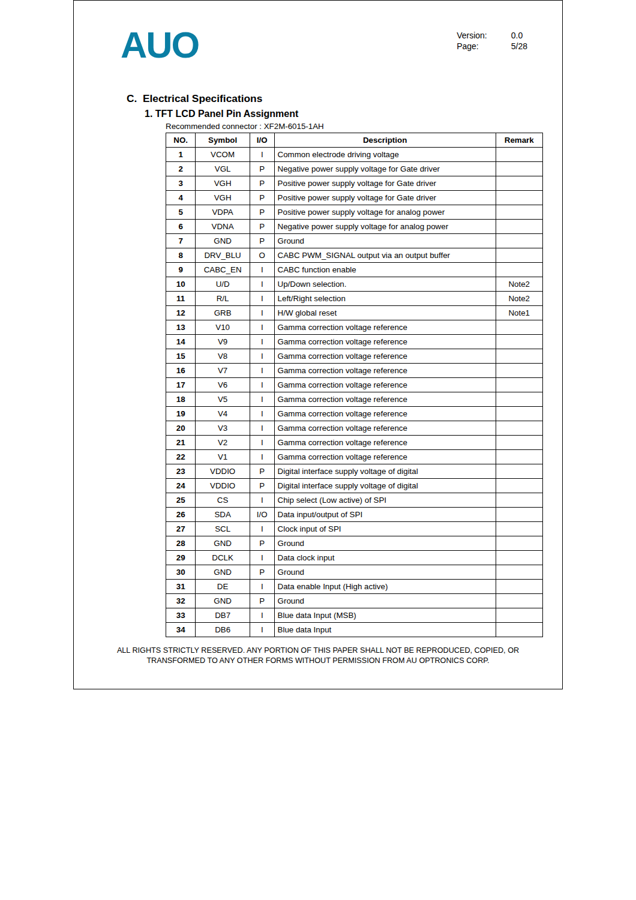AUO
| Version: | 0.0 |
| Page: | 5/28 |
C. Electrical Specifications
1. TFT LCD Panel Pin Assignment
Recommended connector : XF2M-6015-1AH
| NO. | Symbol | I/O | Description | Remark |
| --- | --- | --- | --- | --- |
| 1 | VCOM | I | Common electrode driving voltage | |
| 2 | VGL | P | Negative power supply voltage for Gate driver | |
| 3 | VGH | P | Positive power supply voltage for Gate driver | |
| 4 | VGH | P | Positive power supply voltage for Gate driver | |
| 5 | VDPA | P | Positive power supply voltage for analog power | |
| 6 | VDNA | P | Negative power supply voltage for analog power | |
| 7 | GND | P | Ground | |
| 8 | DRV_BLU | O | CABC PWM_SIGNAL output via an output buffer | |
| 9 | CABC_EN | I | CABC function enable | |
| 10 | U/D | I | Up/Down selection. | Note2 |
| 11 | R/L | I | Left/Right selection | Note2 |
| 12 | GRB | I | H/W global reset | Note1 |
| 13 | V10 | I | Gamma correction voltage reference | |
| 14 | V9 | I | Gamma correction voltage reference | |
| 15 | V8 | I | Gamma correction voltage reference | |
| 16 | V7 | I | Gamma correction voltage reference | |
| 17 | V6 | I | Gamma correction voltage reference | |
| 18 | V5 | I | Gamma correction voltage reference | |
| 19 | V4 | I | Gamma correction voltage reference | |
| 20 | V3 | I | Gamma correction voltage reference | |
| 21 | V2 | I | Gamma correction voltage reference | |
| 22 | V1 | I | Gamma correction voltage reference | |
| 23 | VDDIO | P | Digital interface supply voltage of digital | |
| 24 | VDDIO | P | Digital interface supply voltage of digital | |
| 25 | CS | I | Chip select (Low active) of SPI | |
| 26 | SDA | I/O | Data input/output of SPI | |
| 27 | SCL | I | Clock input of SPI | |
| 28 | GND | P | Ground | |
| 29 | DCLK | I | Data clock input | |
| 30 | GND | P | Ground | |
| 31 | DE | I | Data enable Input (High active) | |
| 32 | GND | P | Ground | |
| 33 | DB7 | I | Blue data Input (MSB) | |
| 34 | DB6 | I | Blue data Input | |
ALL RIGHTS STRICTLY RESERVED. ANY PORTION OF THIS PAPER SHALL NOT BE REPRODUCED, COPIED, OR
TRANSFORMED TO ANY OTHER FORMS WITHOUT PERMISSION FROM AU OPTRONICS CORP.